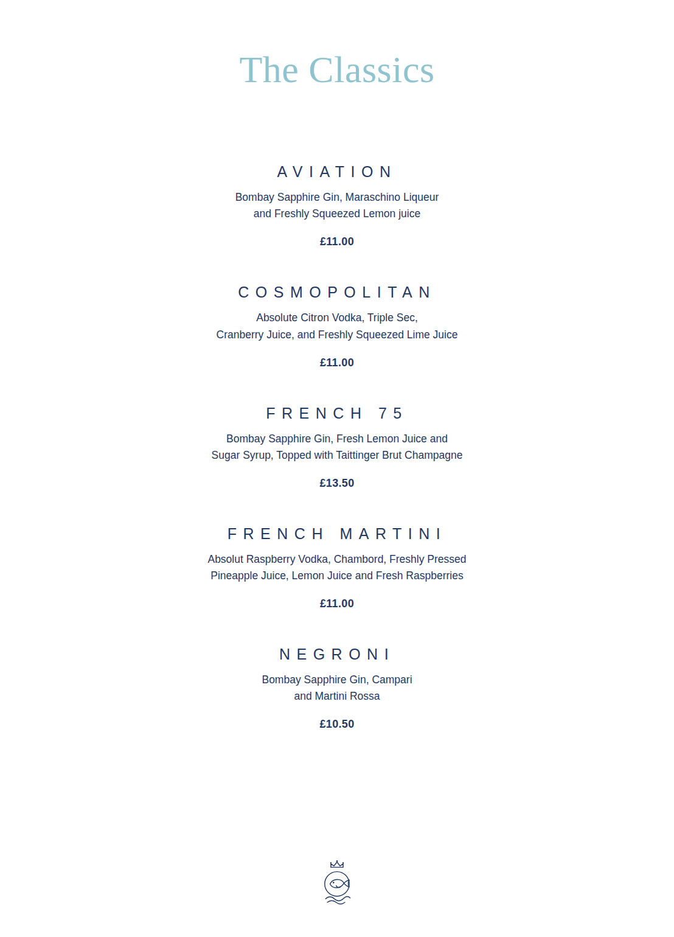The Classics
Aviation
Bombay Sapphire Gin, Maraschino Liqueur
and Freshly Squeezed Lemon juice
£11.00
Cosmopolitan
Absolute Citron Vodka, Triple Sec,
Cranberry Juice, and Freshly Squeezed Lime Juice
£11.00
French 75
Bombay Sapphire Gin, Fresh Lemon Juice and
Sugar Syrup, Topped with Taittinger Brut Champagne
£13.50
French Martini
Absolut Raspberry Vodka, Chambord, Freshly Pressed
Pineapple Juice, Lemon Juice and Fresh Raspberries
£11.00
Negroni
Bombay Sapphire Gin, Campari
and Martini Rossa
£10.50